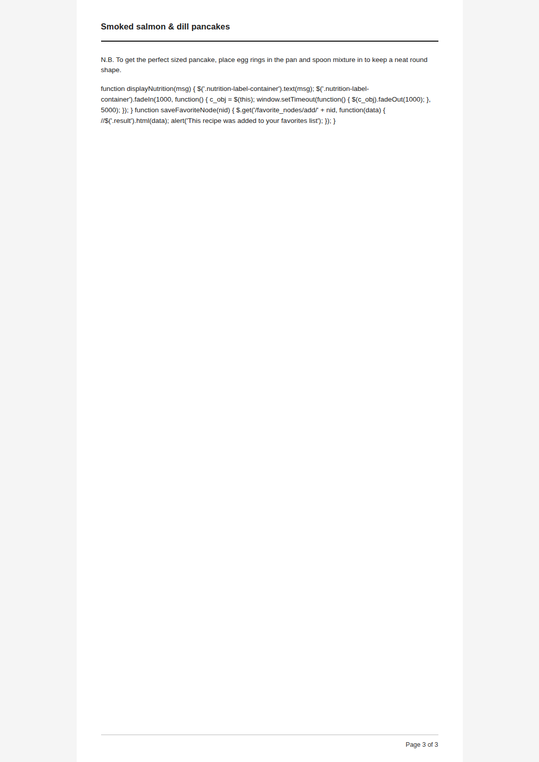Smoked salmon & dill pancakes
N.B. To get the perfect sized pancake, place egg rings in the pan and spoon mixture in to keep a neat round shape.
function displayNutrition(msg) { $('.nutrition-label-container').text(msg); $('.nutrition-label-container').fadeIn(1000, function() { c_obj = $(this); window.setTimeout(function() { $(c_obj).fadeOut(1000); }, 5000); }); } function saveFavoriteNode(nid) { $.get('/favorite_nodes/add/' + nid, function(data) { //$('.result').html(data); alert('This recipe was added to your favorites list'); }); }
Page 3 of 3